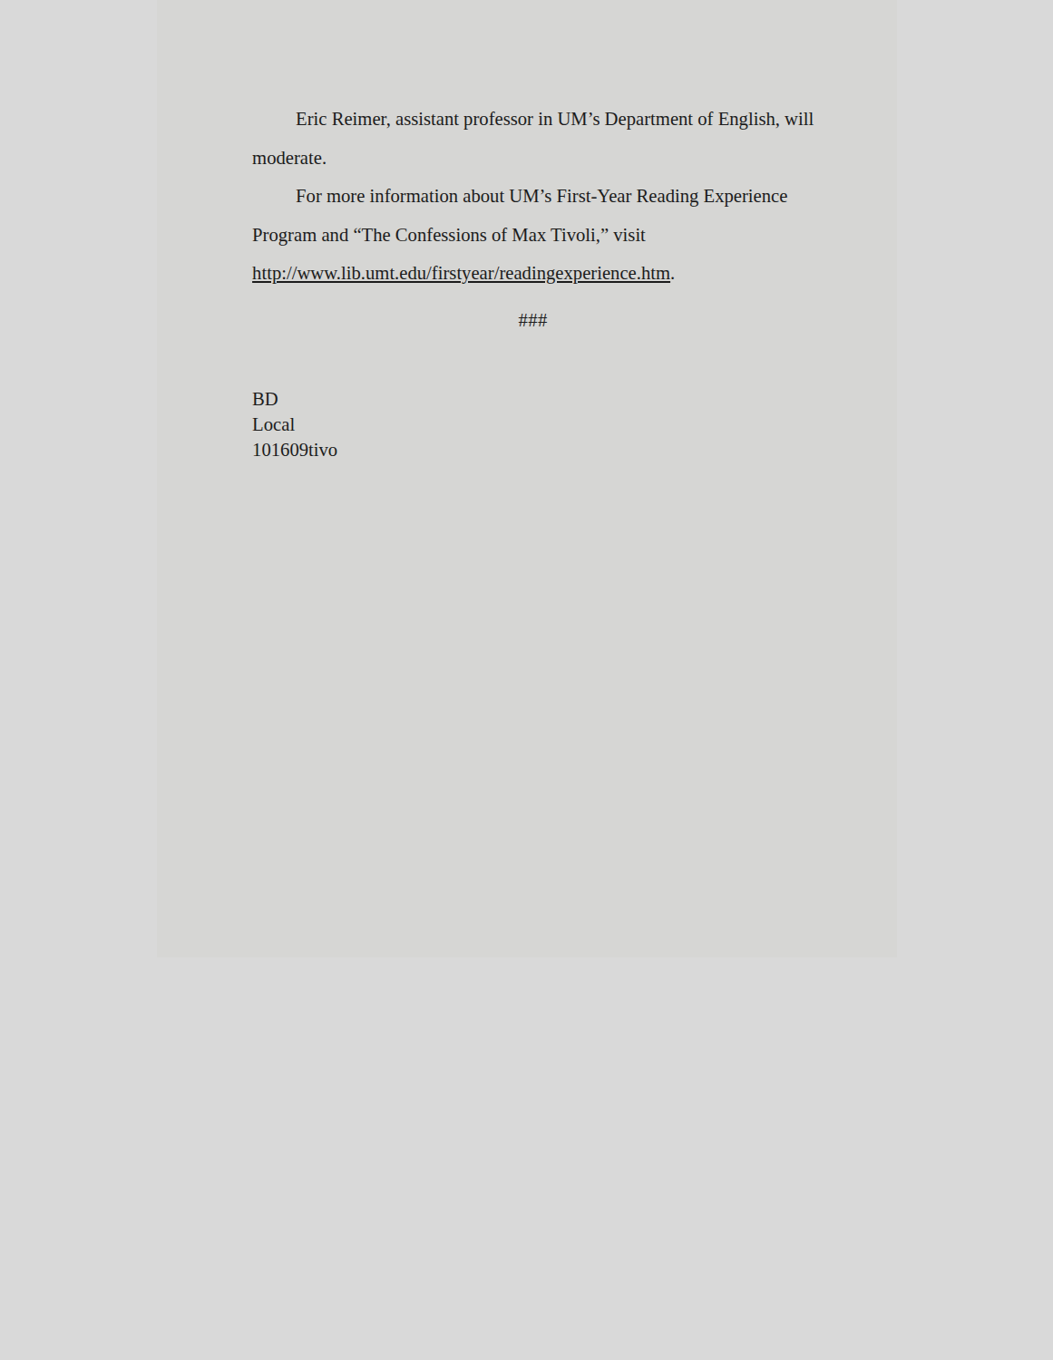Eric Reimer, assistant professor in UM’s Department of English, will moderate.
For more information about UM’s First-Year Reading Experience Program and “The Confessions of Max Tivoli,” visit http://www.lib.umt.edu/firstyear/readingexperience.htm.
###
BD
Local
101609tivo